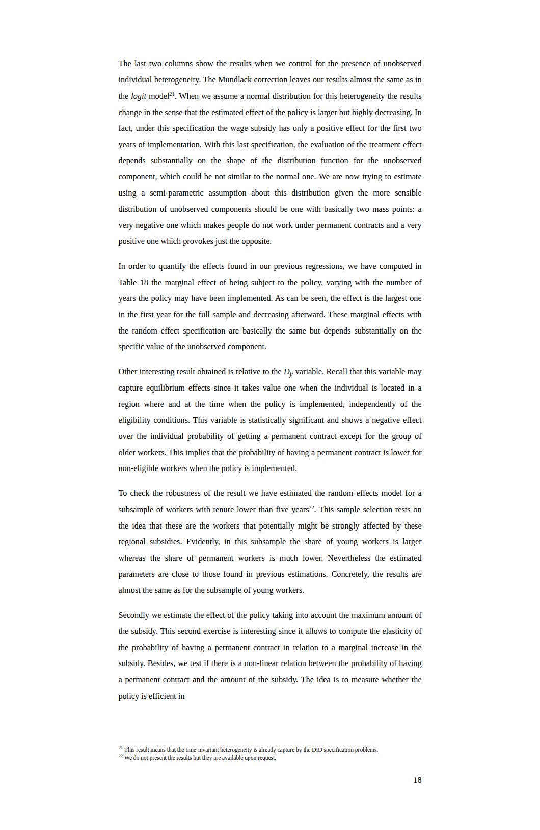The last two columns show the results when we control for the presence of unobserved individual heterogeneity. The Mundlack correction leaves our results almost the same as in the logit model21. When we assume a normal distribution for this heterogeneity the results change in the sense that the estimated effect of the policy is larger but highly decreasing. In fact, under this specification the wage subsidy has only a positive effect for the first two years of implementation. With this last specification, the evaluation of the treatment effect depends substantially on the shape of the distribution function for the unobserved component, which could be not similar to the normal one. We are now trying to estimate using a semi-parametric assumption about this distribution given the more sensible distribution of unobserved components should be one with basically two mass points: a very negative one which makes people do not work under permanent contracts and a very positive one which provokes just the opposite.
In order to quantify the effects found in our previous regressions, we have computed in Table 18 the marginal effect of being subject to the policy, varying with the number of years the policy may have been implemented. As can be seen, the effect is the largest one in the first year for the full sample and decreasing afterward. These marginal effects with the random effect specification are basically the same but depends substantially on the specific value of the unobserved component.
Other interesting result obtained is relative to the Djt variable. Recall that this variable may capture equilibrium effects since it takes value one when the individual is located in a region where and at the time when the policy is implemented, independently of the eligibility conditions. This variable is statistically significant and shows a negative effect over the individual probability of getting a permanent contract except for the group of older workers. This implies that the probability of having a permanent contract is lower for non-eligible workers when the policy is implemented.
To check the robustness of the result we have estimated the random effects model for a subsample of workers with tenure lower than five years22. This sample selection rests on the idea that these are the workers that potentially might be strongly affected by these regional subsidies. Evidently, in this subsample the share of young workers is larger whereas the share of permanent workers is much lower. Nevertheless the estimated parameters are close to those found in previous estimations. Concretely, the results are almost the same as for the subsample of young workers.
Secondly we estimate the effect of the policy taking into account the maximum amount of the subsidy. This second exercise is interesting since it allows to compute the elasticity of the probability of having a permanent contract in relation to a marginal increase in the subsidy. Besides, we test if there is a non-linear relation between the probability of having a permanent contract and the amount of the subsidy. The idea is to measure whether the policy is efficient in
21 This result means that the time-invariant heterogeneity is already capture by the DID specification problems.
22 We do not present the results but they are available upon request.
18